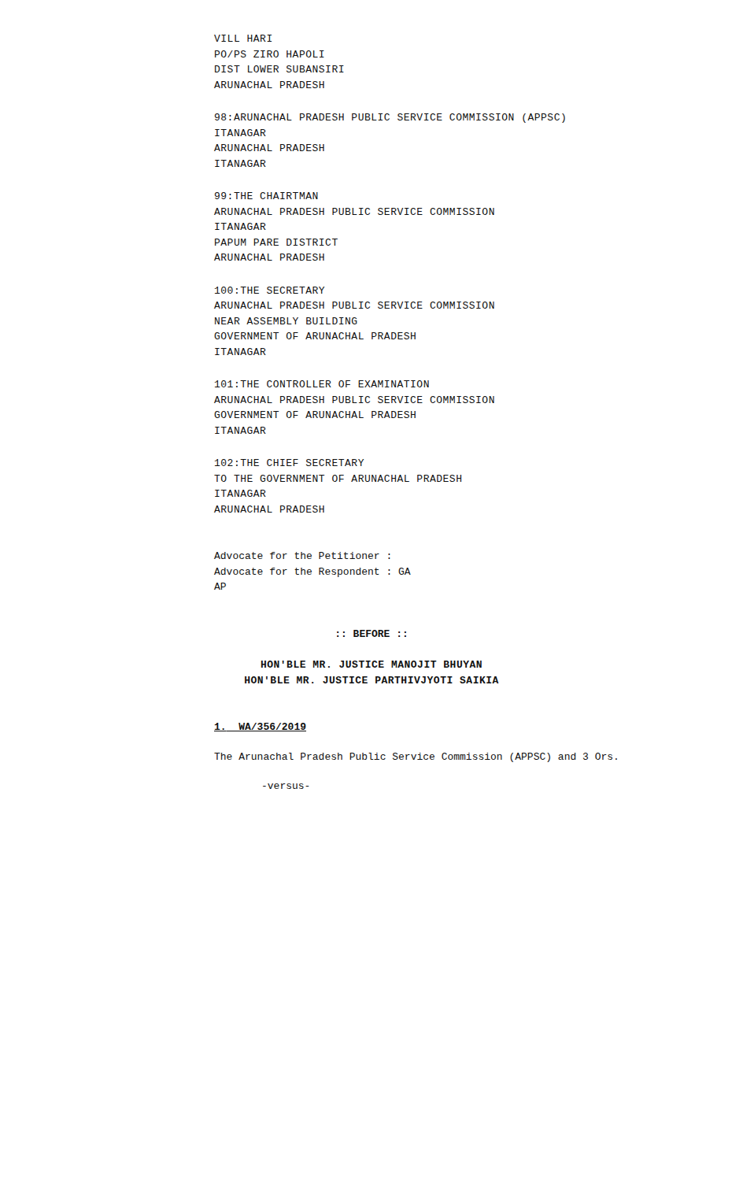VILL HARI
PO/PS ZIRO HAPOLI
DIST LOWER SUBANSIRI
ARUNACHAL PRADESH
98:ARUNACHAL PRADESH PUBLIC SERVICE COMMISSION (APPSC)
ITANAGAR
ARUNACHAL PRADESH
ITANAGAR
99:THE CHAIRTMAN
ARUNACHAL PRADESH PUBLIC SERVICE COMMISSION
ITANAGAR
PAPUM PARE DISTRICT
ARUNACHAL PRADESH
100:THE SECRETARY
ARUNACHAL PRADESH PUBLIC SERVICE COMMISSION
NEAR ASSEMBLY BUILDING
GOVERNMENT OF ARUNACHAL PRADESH
ITANAGAR
101:THE CONTROLLER OF EXAMINATION
ARUNACHAL PRADESH PUBLIC SERVICE COMMISSION
GOVERNMENT OF ARUNACHAL PRADESH
ITANAGAR
102:THE CHIEF SECRETARY
TO THE GOVERNMENT OF ARUNACHAL PRADESH
ITANAGAR
ARUNACHAL PRADESH
Advocate for the Petitioner :
Advocate for the Respondent : GA
AP
:: BEFORE ::
HON'BLE MR. JUSTICE MANOJIT BHUYAN
HON'BLE MR. JUSTICE PARTHIVJYOTI SAIKIA
1. WA/356/2019
The Arunachal Pradesh Public Service Commission (APPSC) and 3 Ors.
-versus-